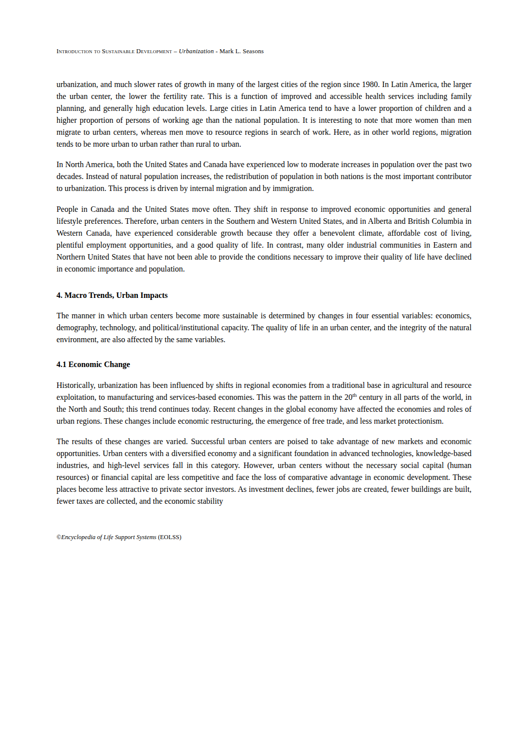Introduction to Sustainable Development – Urbanization - Mark L. Seasons
urbanization, and much slower rates of growth in many of the largest cities of the region since 1980. In Latin America, the larger the urban center, the lower the fertility rate. This is a function of improved and accessible health services including family planning, and generally high education levels. Large cities in Latin America tend to have a lower proportion of children and a higher proportion of persons of working age than the national population. It is interesting to note that more women than men migrate to urban centers, whereas men move to resource regions in search of work. Here, as in other world regions, migration tends to be more urban to urban rather than rural to urban.
In North America, both the United States and Canada have experienced low to moderate increases in population over the past two decades. Instead of natural population increases, the redistribution of population in both nations is the most important contributor to urbanization. This process is driven by internal migration and by immigration.
People in Canada and the United States move often. They shift in response to improved economic opportunities and general lifestyle preferences. Therefore, urban centers in the Southern and Western United States, and in Alberta and British Columbia in Western Canada, have experienced considerable growth because they offer a benevolent climate, affordable cost of living, plentiful employment opportunities, and a good quality of life. In contrast, many older industrial communities in Eastern and Northern United States that have not been able to provide the conditions necessary to improve their quality of life have declined in economic importance and population.
4. Macro Trends, Urban Impacts
The manner in which urban centers become more sustainable is determined by changes in four essential variables: economics, demography, technology, and political/institutional capacity. The quality of life in an urban center, and the integrity of the natural environment, are also affected by the same variables.
4.1 Economic Change
Historically, urbanization has been influenced by shifts in regional economies from a traditional base in agricultural and resource exploitation, to manufacturing and services-based economies. This was the pattern in the 20th century in all parts of the world, in the North and South; this trend continues today. Recent changes in the global economy have affected the economies and roles of urban regions. These changes include economic restructuring, the emergence of free trade, and less market protectionism.
The results of these changes are varied. Successful urban centers are poised to take advantage of new markets and economic opportunities. Urban centers with a diversified economy and a significant foundation in advanced technologies, knowledge-based industries, and high-level services fall in this category. However, urban centers without the necessary social capital (human resources) or financial capital are less competitive and face the loss of comparative advantage in economic development. These places become less attractive to private sector investors. As investment declines, fewer jobs are created, fewer buildings are built, fewer taxes are collected, and the economic stability
©Encyclopedia of Life Support Systems (EOLSS)